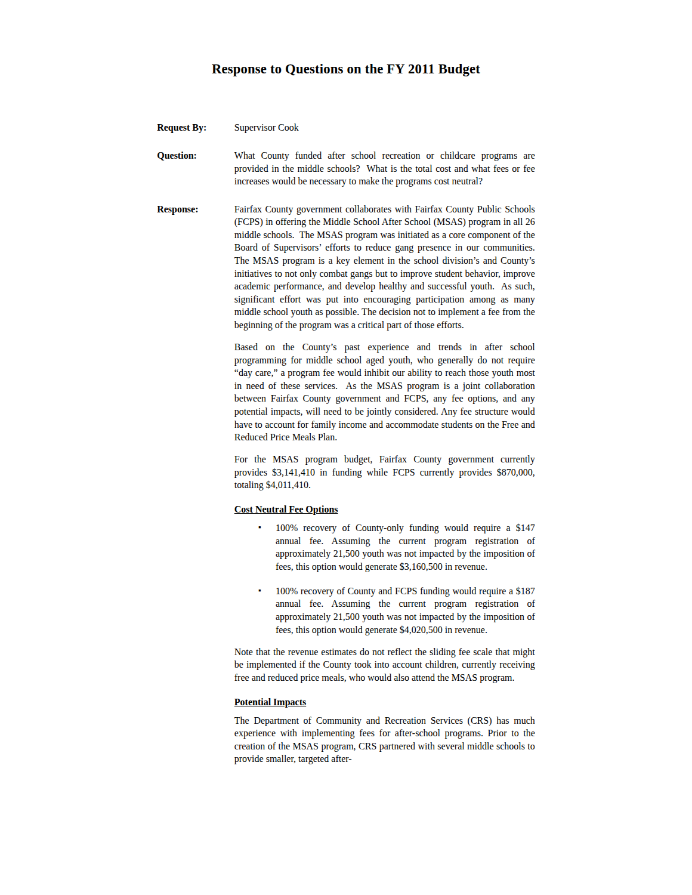Response to Questions on the FY 2011 Budget
| Request By: | Supervisor Cook |
| Question: | What County funded after school recreation or childcare programs are provided in the middle schools? What is the total cost and what fees or fee increases would be necessary to make the programs cost neutral? |
| Response: | Fairfax County government collaborates with Fairfax County Public Schools (FCPS) in offering the Middle School After School (MSAS) program in all 26 middle schools. The MSAS program was initiated as a core component of the Board of Supervisors’ efforts to reduce gang presence in our communities. The MSAS program is a key element in the school division’s and County’s initiatives to not only combat gangs but to improve student behavior, improve academic performance, and develop healthy and successful youth. As such, significant effort was put into encouraging participation among as many middle school youth as possible. The decision not to implement a fee from the beginning of the program was a critical part of those efforts. Based on the County’s past experience and trends in after school programming for middle school aged youth, who generally do not require “day care,” a program fee would inhibit our ability to reach those youth most in need of these services. As the MSAS program is a joint collaboration between Fairfax County government and FCPS, any fee options, and any potential impacts, will need to be jointly considered. Any fee structure would have to account for family income and accommodate students on the Free and Reduced Price Meals Plan. For the MSAS program budget, Fairfax County government currently provides $3,141,410 in funding while FCPS currently provides $870,000, totaling $4,011,410. Cost Neutral Fee Options 100% recovery of County-only funding would require a $147 annual fee. Assuming the current program registration of approximately 21,500 youth was not impacted by the imposition of fees, this option would generate $3,160,500 in revenue. 100% recovery of County and FCPS funding would require a $187 annual fee. Assuming the current program registration of approximately 21,500 youth was not impacted by the imposition of fees, this option would generate $4,020,500 in revenue. Note that the revenue estimates do not reflect the sliding fee scale that might be implemented if the County took into account children, currently receiving free and reduced price meals, who would also attend the MSAS program. Potential Impacts The Department of Community and Recreation Services (CRS) has much experience with implementing fees for after-school programs. Prior to the creation of the MSAS program, CRS partnered with several middle schools to provide smaller, targeted after- |